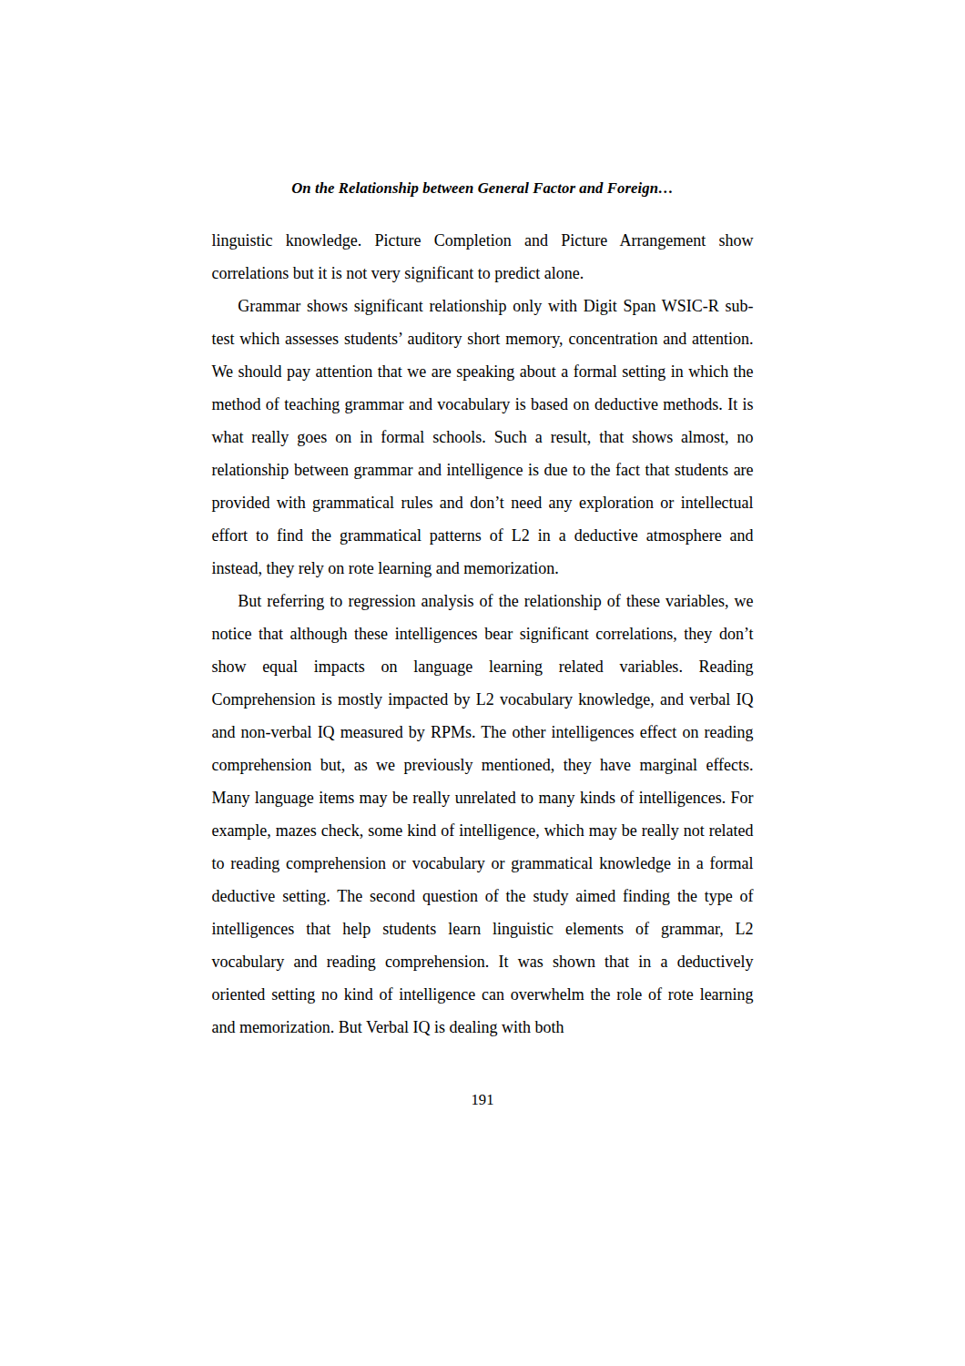On the Relationship between General Factor and Foreign…
linguistic knowledge. Picture Completion and Picture Arrangement show correlations but it is not very significant to predict alone.
Grammar shows significant relationship only with Digit Span WSIC-R sub-test which assesses students’ auditory short memory, concentration and attention. We should pay attention that we are speaking about a formal setting in which the method of teaching grammar and vocabulary is based on deductive methods. It is what really goes on in formal schools. Such a result, that shows almost, no relationship between grammar and intelligence is due to the fact that students are provided with grammatical rules and don’t need any exploration or intellectual effort to find the grammatical patterns of L2 in a deductive atmosphere and instead, they rely on rote learning and memorization.
But referring to regression analysis of the relationship of these variables, we notice that although these intelligences bear significant correlations, they don’t show equal impacts on language learning related variables. Reading Comprehension is mostly impacted by L2 vocabulary knowledge, and verbal IQ and non-verbal IQ measured by RPMs. The other intelligences effect on reading comprehension but, as we previously mentioned, they have marginal effects. Many language items may be really unrelated to many kinds of intelligences. For example, mazes check, some kind of intelligence, which may be really not related to reading comprehension or vocabulary or grammatical knowledge in a formal deductive setting. The second question of the study aimed finding the type of intelligences that help students learn linguistic elements of grammar, L2 vocabulary and reading comprehension. It was shown that in a deductively oriented setting no kind of intelligence can overwhelm the role of rote learning and memorization. But Verbal IQ is dealing with both
191